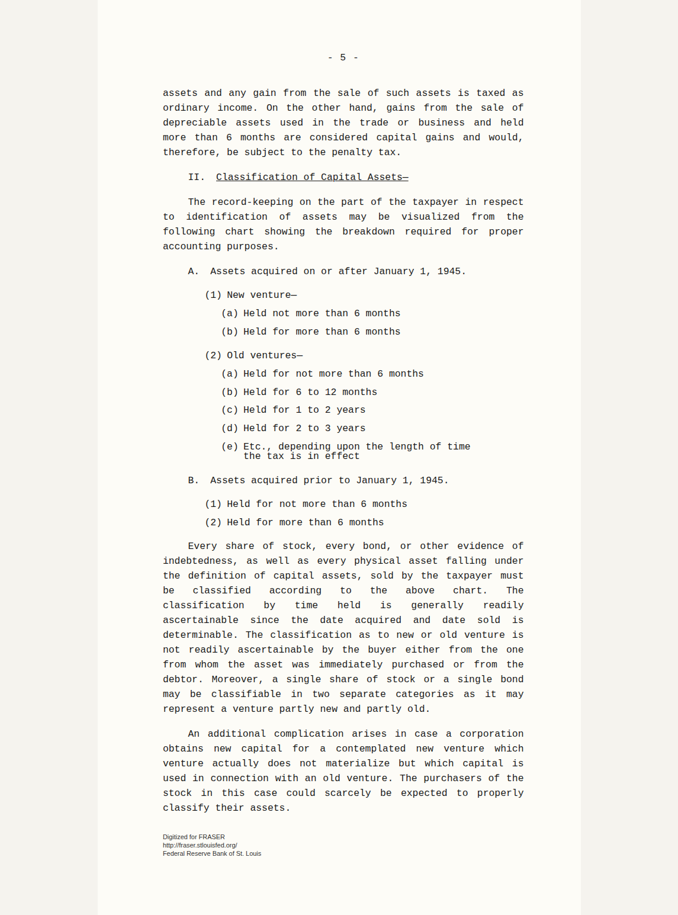- 5 -
assets and any gain from the sale of such assets is taxed as ordinary income. On the other hand, gains from the sale of depreciable assets used in the trade or business and held more than 6 months are considered capital gains and would, therefore, be subject to the penalty tax.
II. Classification of Capital Assets—
The record-keeping on the part of the taxpayer in respect to identification of assets may be visualized from the following chart showing the breakdown required for proper accounting purposes.
A. Assets acquired on or after January 1, 1945.
(1) New venture—
(a) Held not more than 6 months
(b) Held for more than 6 months
(2) Old ventures—
(a) Held for not more than 6 months
(b) Held for 6 to 12 months
(c) Held for 1 to 2 years
(d) Held for 2 to 3 years
(e) Etc., depending upon the length of time
the tax is in effect
B. Assets acquired prior to January 1, 1945.
(1) Held for not more than 6 months
(2) Held for more than 6 months
Every share of stock, every bond, or other evidence of indebtedness, as well as every physical asset falling under the definition of capital assets, sold by the taxpayer must be classified according to the above chart. The classification by time held is generally readily ascertainable since the date acquired and date sold is determinable. The classification as to new or old venture is not readily ascertainable by the buyer either from the one from whom the asset was immediately purchased or from the debtor. Moreover, a single share of stock or a single bond may be classifiable in two separate categories as it may represent a venture partly new and partly old.
An additional complication arises in case a corporation obtains new capital for a contemplated new venture which venture actually does not materialize but which capital is used in connection with an old venture. The purchasers of the stock in this case could scarcely be expected to properly classify their assets.
Digitized for FRASER
http://fraser.stlouisfed.org/
Federal Reserve Bank of St. Louis